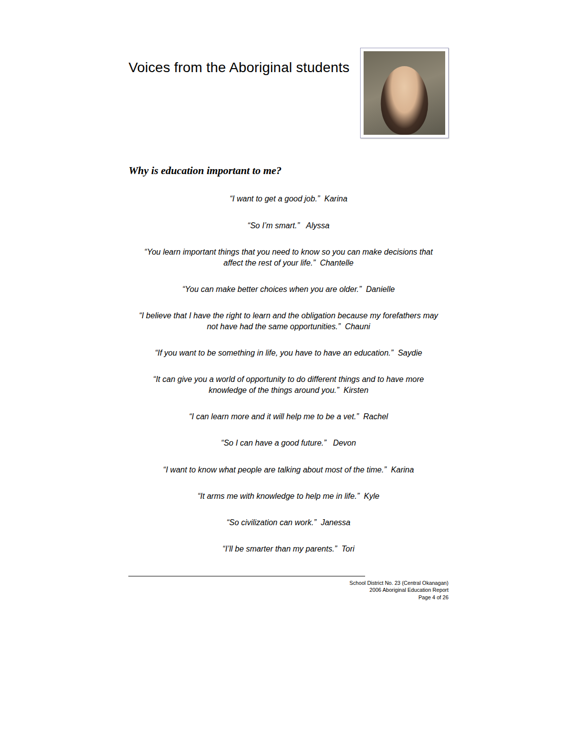Voices from the Aboriginal students
Why is education important to me?
“I want to get a good job.” Karina
“So I’m smart.” Alyssa
“You learn important things that you need to know so you can make decisions that affect the rest of your life.” Chantelle
“You can make better choices when you are older.” Danielle
“I believe that I have the right to learn and the obligation because my forefathers may not have had the same opportunities.” Chauni
“If you want to be something in life, you have to have an education.” Saydie
“It can give you a world of opportunity to do different things and to have more knowledge of the things around you.” Kirsten
“I can learn more and it will help me to be a vet.” Rachel
“So I can have a good future.” Devon
“I want to know what people are talking about most of the time.” Karina
“It arms me with knowledge to help me in life.” Kyle
“So civilization can work.” Janessa
“I’ll be smarter than my parents.” Tori
School District No. 23 (Central Okanagan)
2006 Aboriginal Education Report
Page 4 of 26